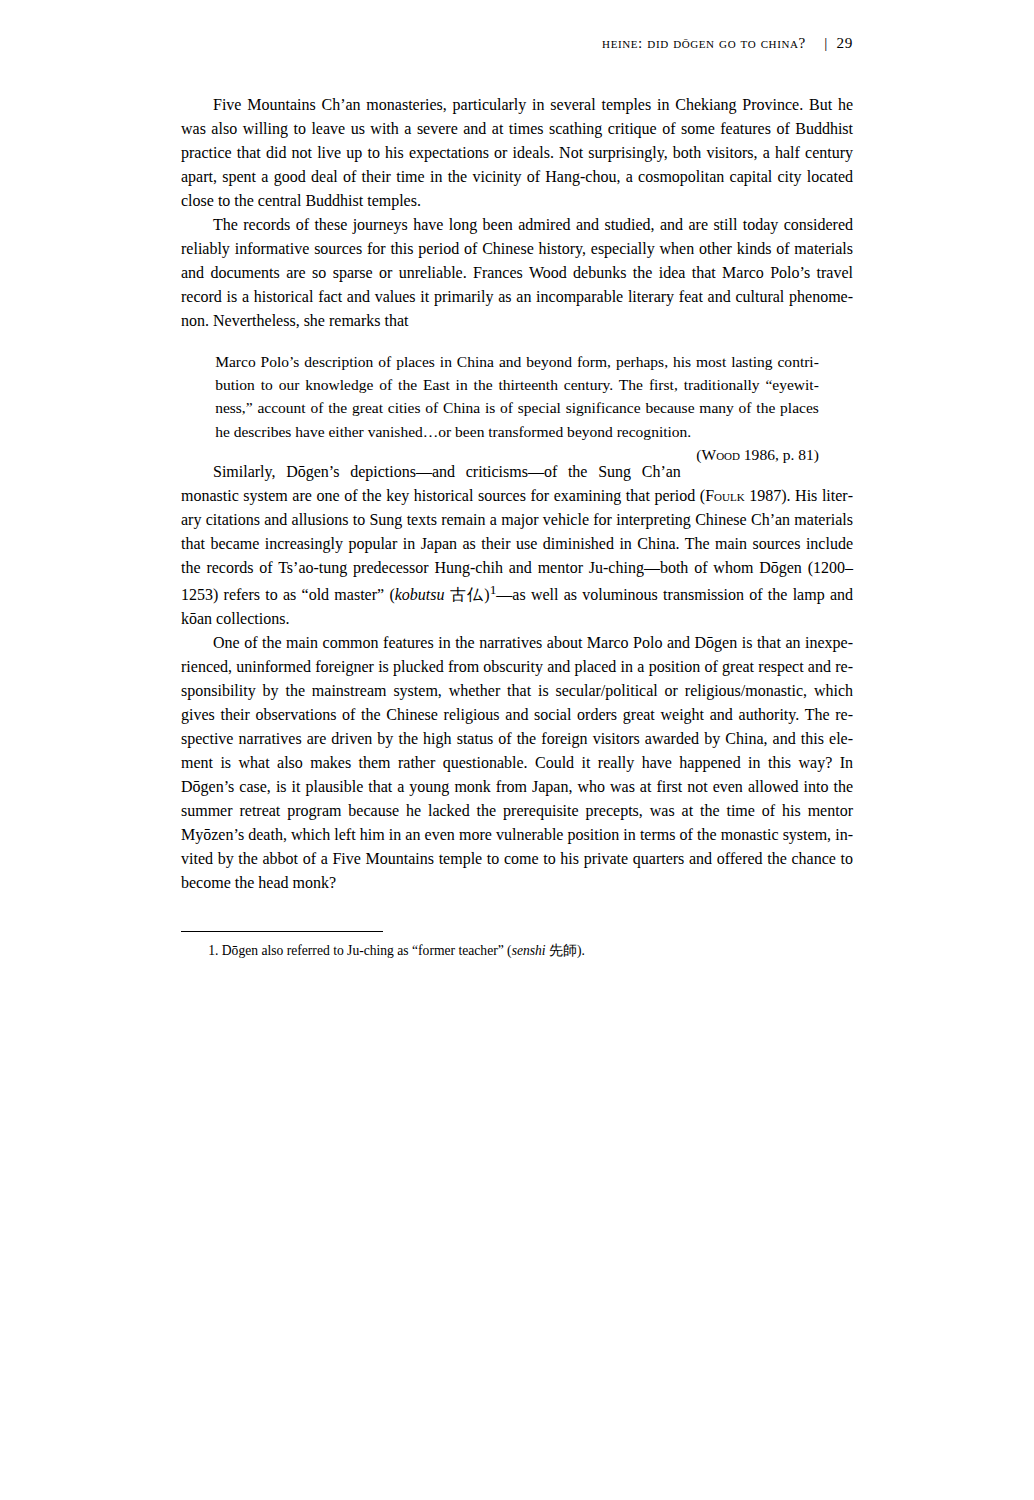heine: did dōgen go to china?| 29
Five Mountains Ch’an monasteries, particularly in several temples in Chekiang Province. But he was also willing to leave us with a severe and at times scathing critique of some features of Buddhist practice that did not live up to his expectations or ideals. Not surprisingly, both visitors, a half century apart, spent a good deal of their time in the vicinity of Hang-chou, a cosmopolitan capital city located close to the central Buddhist temples.
The records of these journeys have long been admired and studied, and are still today considered reliably informative sources for this period of Chinese history, especially when other kinds of materials and documents are so sparse or unreliable. Frances Wood debunks the idea that Marco Polo’s travel record is a historical fact and values it primarily as an incomparable literary feat and cultural phenomenon. Nevertheless, she remarks that
Marco Polo’s description of places in China and beyond form, perhaps, his most lasting contribution to our knowledge of the East in the thirteenth century. The first, traditionally “eyewitness,” account of the great cities of China is of special significance because many of the places he describes have either vanished…or been transformed beyond recognition.(Wood 1986, p. 81)
Similarly, Dōgen’s depictions—and criticisms—of the Sung Ch’an monastic system are one of the key historical sources for examining that period (Foulk 1987). His literary citations and allusions to Sung texts remain a major vehicle for interpreting Chinese Ch’an materials that became increasingly popular in Japan as their use diminished in China. The main sources include the records of Ts’ao-tung predecessor Hung-chih and mentor Ju-ching—both of whom Dōgen (1200–1253) refers to as “old master” (kobutsu 古仏)1—as well as voluminous transmission of the lamp and kōan collections.
One of the main common features in the narratives about Marco Polo and Dōgen is that an inexperienced, uninformed foreigner is plucked from obscurity and placed in a position of great respect and responsibility by the mainstream system, whether that is secular/political or religious/monastic, which gives their observations of the Chinese religious and social orders great weight and authority. The respective narratives are driven by the high status of the foreign visitors awarded by China, and this element is what also makes them rather questionable. Could it really have happened in this way? In Dōgen’s case, is it plausible that a young monk from Japan, who was at first not even allowed into the summer retreat program because he lacked the prerequisite precepts, was at the time of his mentor Myōzen’s death, which left him in an even more vulnerable position in terms of the monastic system, invited by the abbot of a Five Mountains temple to come to his private quarters and offered the chance to become the head monk?
1. Dōgen also referred to Ju-ching as “former teacher” (senshi 先師).